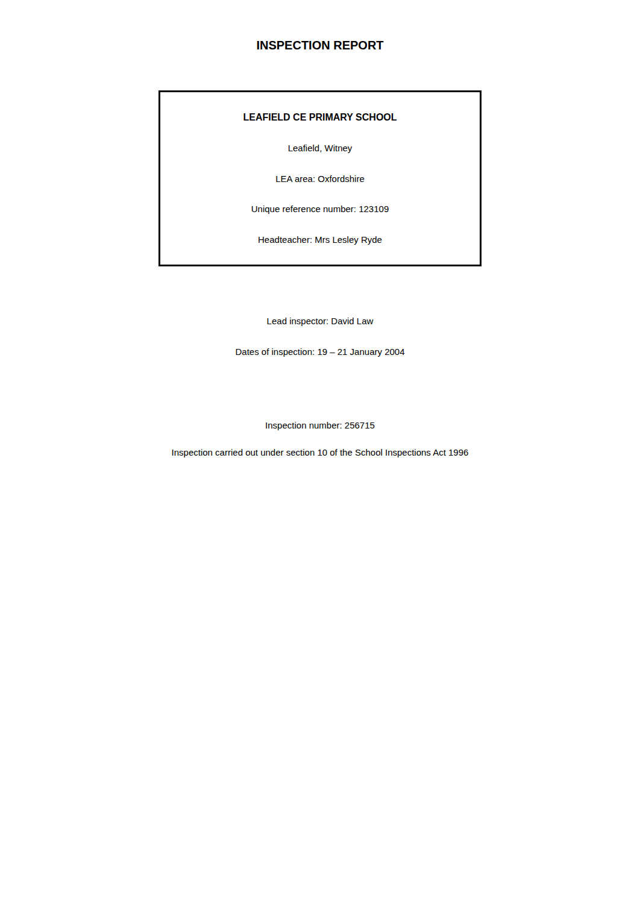INSPECTION REPORT
LEAFIELD CE PRIMARY SCHOOL
Leafield, Witney
LEA area: Oxfordshire
Unique reference number: 123109
Headteacher: Mrs Lesley Ryde
Lead inspector: David Law
Dates of inspection: 19 – 21 January 2004
Inspection number: 256715
Inspection carried out under section 10 of the School Inspections Act 1996